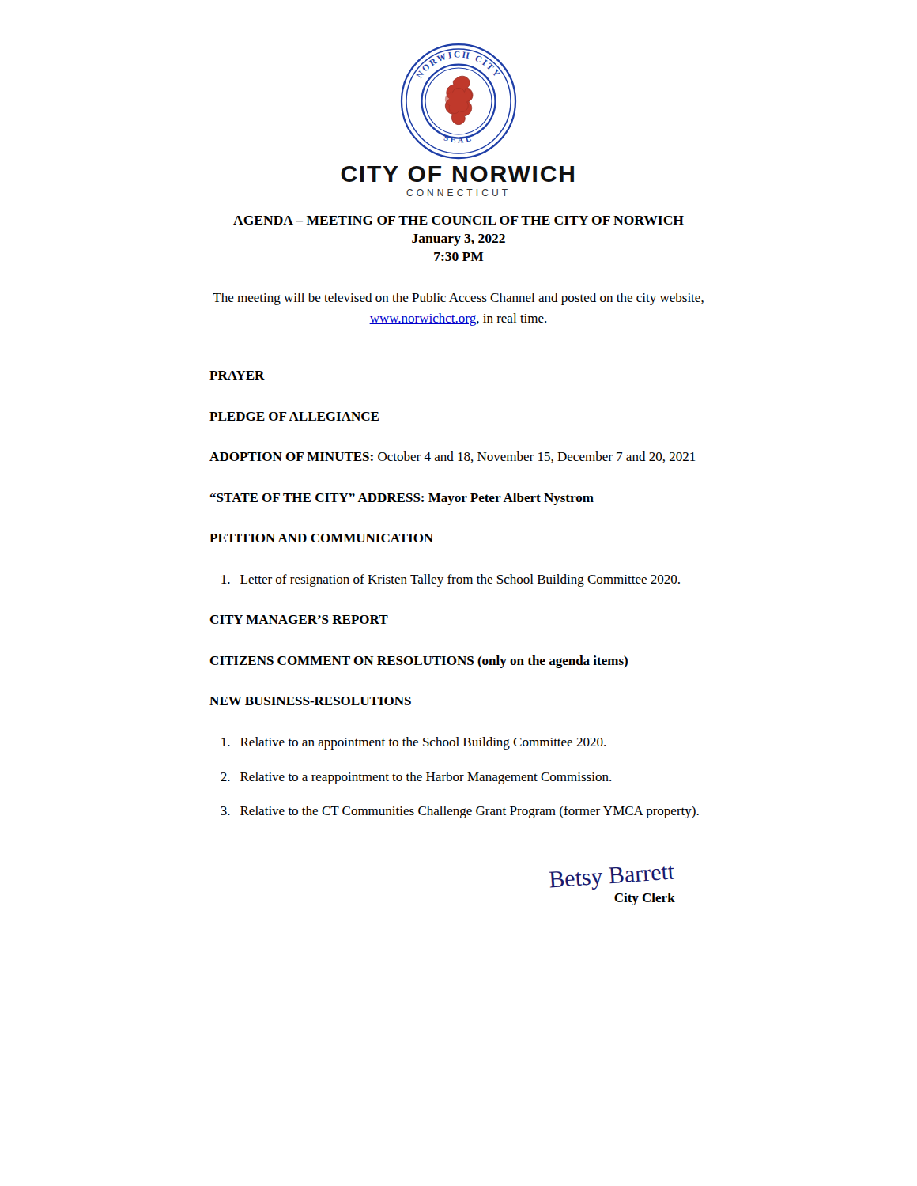NORWICH CITY SEAL
CITY OF NORWICH
CONNECTICUT
AGENDA – MEETING OF THE COUNCIL OF THE CITY OF NORWICH January 3, 2022 7:30 PM
The meeting will be televised on the Public Access Channel and posted on the city website,
www.norwichct.org, in real time.
PRAYER
PLEDGE OF ALLEGIANCE
ADOPTION OF MINUTES: October 4 and 18, November 15, December 7 and 20, 2021
“STATE OF THE CITY” ADDRESS: Mayor Peter Albert Nystrom
PETITION AND COMMUNICATION
Letter of resignation of Kristen Talley from the School Building Committee 2020.
CITY MANAGER’S REPORT
CITIZENS COMMENT ON RESOLUTIONS (only on the agenda items)
NEW BUSINESS-RESOLUTIONS
Relative to an appointment to the School Building Committee 2020.
Relative to a reappointment to the Harbor Management Commission.
Relative to the CT Communities Challenge Grant Program (former YMCA property).
Betsy Barrett
City Clerk